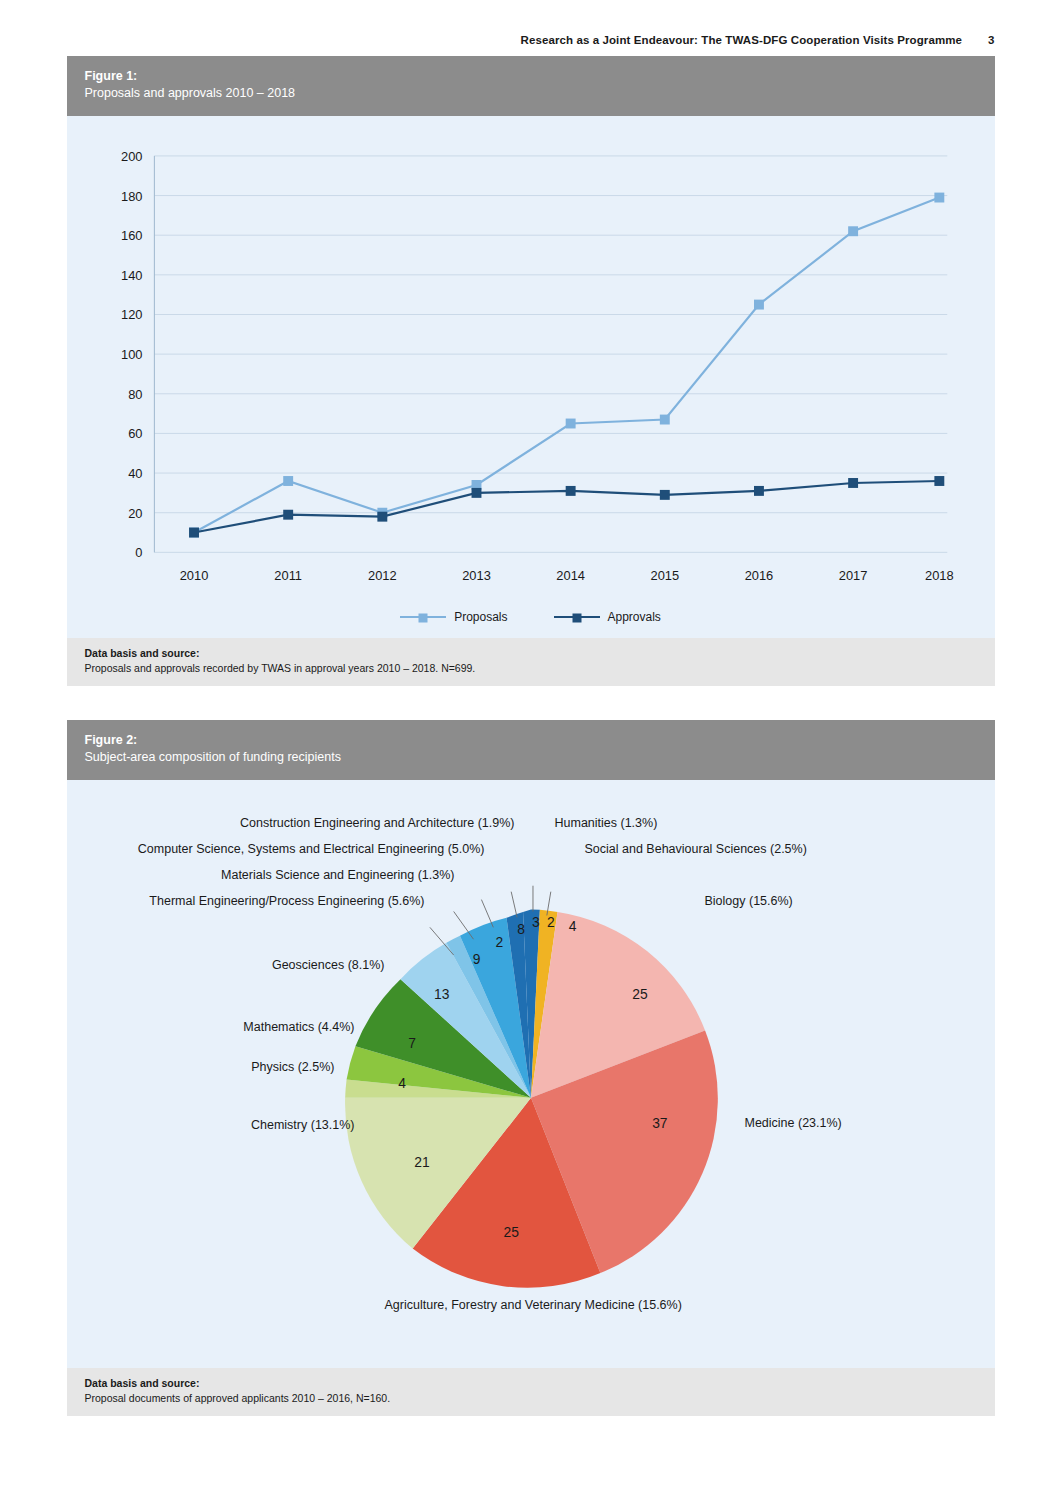Research as a Joint Endeavour: The TWAS-DFG Cooperation Visits Programme 3
Figure 1:
Proposals and approvals 2010 – 2018
0 20 40 60 80 100 120 140 160 180 200 2010 2011 2012 2013 2014 2015 2016 2017 2018
Proposals
Approvals
Data basis and source:
Proposals and approvals recorded by TWAS in approval years 2010 – 2018. N=699.
Figure 2:
Subject-area composition of funding recipients
25 37 25 21 4 7 13 9 2 8 3 2 4
Construction Engineering and Architecture (1.9%)
Humanities (1.3%)
Computer Science, Systems and Electrical Engineering (5.0%)
Social and Behavioural Sciences (2.5%)
Materials Science and Engineering (1.3%)
Thermal Engineering/Process Engineering (5.6%)
Biology (15.6%)
Geosciences (8.1%)
Mathematics (4.4%)
Physics (2.5%)
Chemistry (13.1%)
Medicine (23.1%)
Agriculture, Forestry and Veterinary Medicine (15.6%)
Data basis and source:
Proposal documents of approved applicants 2010 – 2016, N=160.